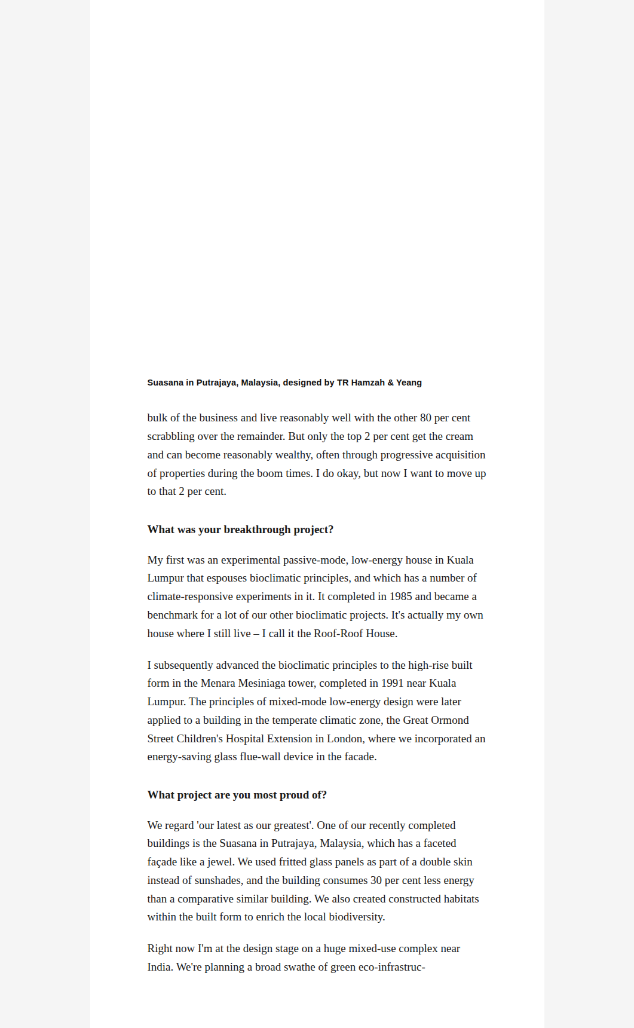Suasana in Putrajaya, Malaysia, designed by TR Hamzah & Yeang
bulk of the business and live reasonably well with the other 80 per cent scrabbling over the remainder. But only the top 2 per cent get the cream and can become reasonably wealthy, often through progressive acquisition of properties during the boom times. I do okay, but now I want to move up to that 2 per cent.
What was your breakthrough project?
My first was an experimental passive-mode, low-energy house in Kuala Lumpur that espouses bioclimatic principles, and which has a number of climate-responsive experiments in it. It completed in 1985 and became a benchmark for a lot of our other bioclimatic projects. It's actually my own house where I still live – I call it the Roof-Roof House.
I subsequently advanced the bioclimatic principles to the high-rise built form in the Menara Mesiniaga tower, completed in 1991 near Kuala Lumpur. The principles of mixed-mode low-energy design were later applied to a building in the temperate climatic zone, the Great Ormond Street Children's Hospital Extension in London, where we incorporated an energy-saving glass flue-wall device in the facade.
What project are you most proud of?
We regard 'our latest as our greatest'. One of our recently completed buildings is the Suasana in Putrajaya, Malaysia, which has a faceted façade like a jewel. We used fritted glass panels as part of a double skin instead of sunshades, and the building consumes 30 per cent less energy than a comparative similar building. We also created constructed habitats within the built form to enrich the local biodiversity.
Right now I'm at the design stage on a huge mixed-use complex near India. We're planning a broad swathe of green eco-infrastruc-